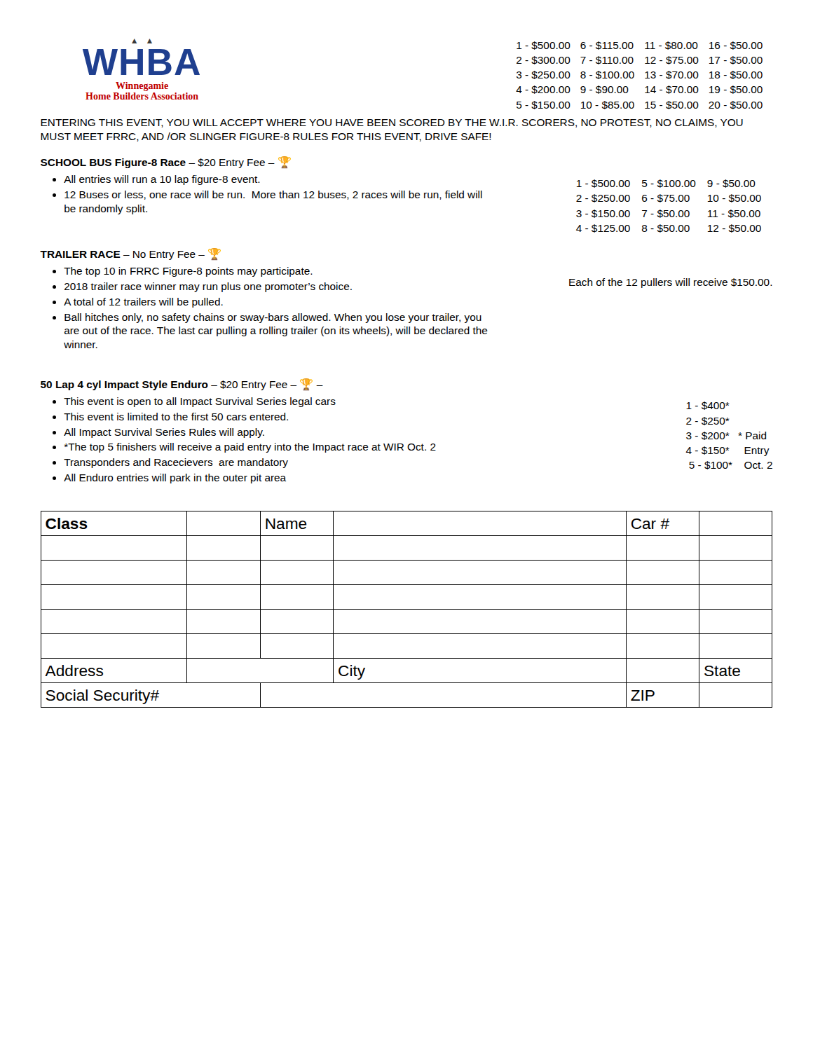▲ ▲
WHBA
Winnegamie
Home Builders Association
| 1 - $500.00 | 6 - $115.00 | 11 - $80.00 | 16 - $50.00 |
| 2 - $300.00 | 7 - $110.00 | 12 - $75.00 | 17 - $50.00 |
| 3 - $250.00 | 8 - $100.00 | 13 - $70.00 | 18 - $50.00 |
| 4 - $200.00 | 9 - $90.00 | 14 - $70.00 | 19 - $50.00 |
| 5 - $150.00 | 10 - $85.00 | 15 - $50.00 | 20 - $50.00 |
ENTERING THIS EVENT, YOU WILL ACCEPT WHERE YOU HAVE BEEN SCORED BY THE W.I.R. SCORERS, NO PROTEST, NO CLAIMS, YOU MUST MEET FRRC, AND /OR SLINGER FIGURE-8 RULES FOR THIS EVENT, DRIVE SAFE!
SCHOOL BUS Figure-8 Race – $20 Entry Fee – 🏆
All entries will run a 10 lap figure-8 event.
12 Buses or less, one race will be run. More than 12 buses, 2 races will be run, field will be randomly split.
| 1 - $500.00 | 5 - $100.00 | 9 - $50.00 |
| 2 - $250.00 | 6 - $75.00 | 10 - $50.00 |
| 3 - $150.00 | 7 - $50.00 | 11 - $50.00 |
| 4 - $125.00 | 8 - $50.00 | 12 - $50.00 |
TRAILER RACE – No Entry Fee – 🏆
The top 10 in FRRC Figure-8 points may participate.
2018 trailer race winner may run plus one promoter’s choice.
A total of 12 trailers will be pulled.
Ball hitches only, no safety chains or sway-bars allowed. When you lose your trailer, you are out of the race. The last car pulling a rolling trailer (on its wheels), will be declared the winner.
Each of the 12 pullers will receive $150.00.
50 Lap 4 cyl Impact Style Enduro – $20 Entry Fee – 🏆 –
This event is open to all Impact Survival Series legal cars
This event is limited to the first 50 cars entered.
All Impact Survival Series Rules will apply.
*The top 5 finishers will receive a paid entry into the Impact race at WIR Oct. 2
Transponders and Racecievers are mandatory
All Enduro entries will park in the outer pit area
| 1 - $400* | |
| 2 - $250* | |
| 3 - $200* | * Paid |
| 4 - $150* | Entry |
| 5 - $100* | Oct. 2 |
| Class | | Name | | Car # | |
| Address | | City | | State |
| Social Security# | | ZIP | |